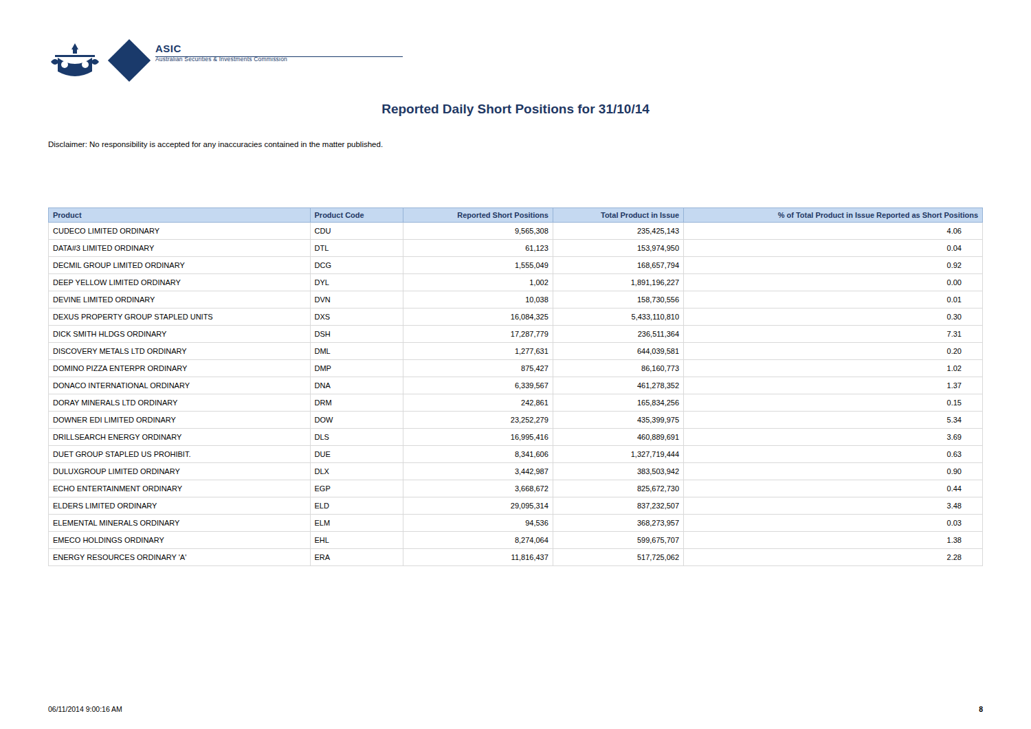ASIC
Australian Securities & Investments Commission
Reported Daily Short Positions for 31/10/14
Disclaimer: No responsibility is accepted for any inaccuracies contained in the matter published.
| Product | Product Code | Reported Short Positions | Total Product in Issue | % of Total Product in Issue Reported as Short Positions |
| --- | --- | --- | --- | --- |
| CUDECO LIMITED ORDINARY | CDU | 9,565,308 | 235,425,143 | 4.06 |
| DATA#3 LIMITED ORDINARY | DTL | 61,123 | 153,974,950 | 0.04 |
| DECMIL GROUP LIMITED ORDINARY | DCG | 1,555,049 | 168,657,794 | 0.92 |
| DEEP YELLOW LIMITED ORDINARY | DYL | 1,002 | 1,891,196,227 | 0.00 |
| DEVINE LIMITED ORDINARY | DVN | 10,038 | 158,730,556 | 0.01 |
| DEXUS PROPERTY GROUP STAPLED UNITS | DXS | 16,084,325 | 5,433,110,810 | 0.30 |
| DICK SMITH HLDGS ORDINARY | DSH | 17,287,779 | 236,511,364 | 7.31 |
| DISCOVERY METALS LTD ORDINARY | DML | 1,277,631 | 644,039,581 | 0.20 |
| DOMINO PIZZA ENTERPR ORDINARY | DMP | 875,427 | 86,160,773 | 1.02 |
| DONACO INTERNATIONAL ORDINARY | DNA | 6,339,567 | 461,278,352 | 1.37 |
| DORAY MINERALS LTD ORDINARY | DRM | 242,861 | 165,834,256 | 0.15 |
| DOWNER EDI LIMITED ORDINARY | DOW | 23,252,279 | 435,399,975 | 5.34 |
| DRILLSEARCH ENERGY ORDINARY | DLS | 16,995,416 | 460,889,691 | 3.69 |
| DUET GROUP STAPLED US PROHIBIT. | DUE | 8,341,606 | 1,327,719,444 | 0.63 |
| DULUXGROUP LIMITED ORDINARY | DLX | 3,442,987 | 383,503,942 | 0.90 |
| ECHO ENTERTAINMENT ORDINARY | EGP | 3,668,672 | 825,672,730 | 0.44 |
| ELDERS LIMITED ORDINARY | ELD | 29,095,314 | 837,232,507 | 3.48 |
| ELEMENTAL MINERALS ORDINARY | ELM | 94,536 | 368,273,957 | 0.03 |
| EMECO HOLDINGS ORDINARY | EHL | 8,274,064 | 599,675,707 | 1.38 |
| ENERGY RESOURCES ORDINARY 'A' | ERA | 11,816,437 | 517,725,062 | 2.28 |
06/11/2014 9:00:16 AM 8